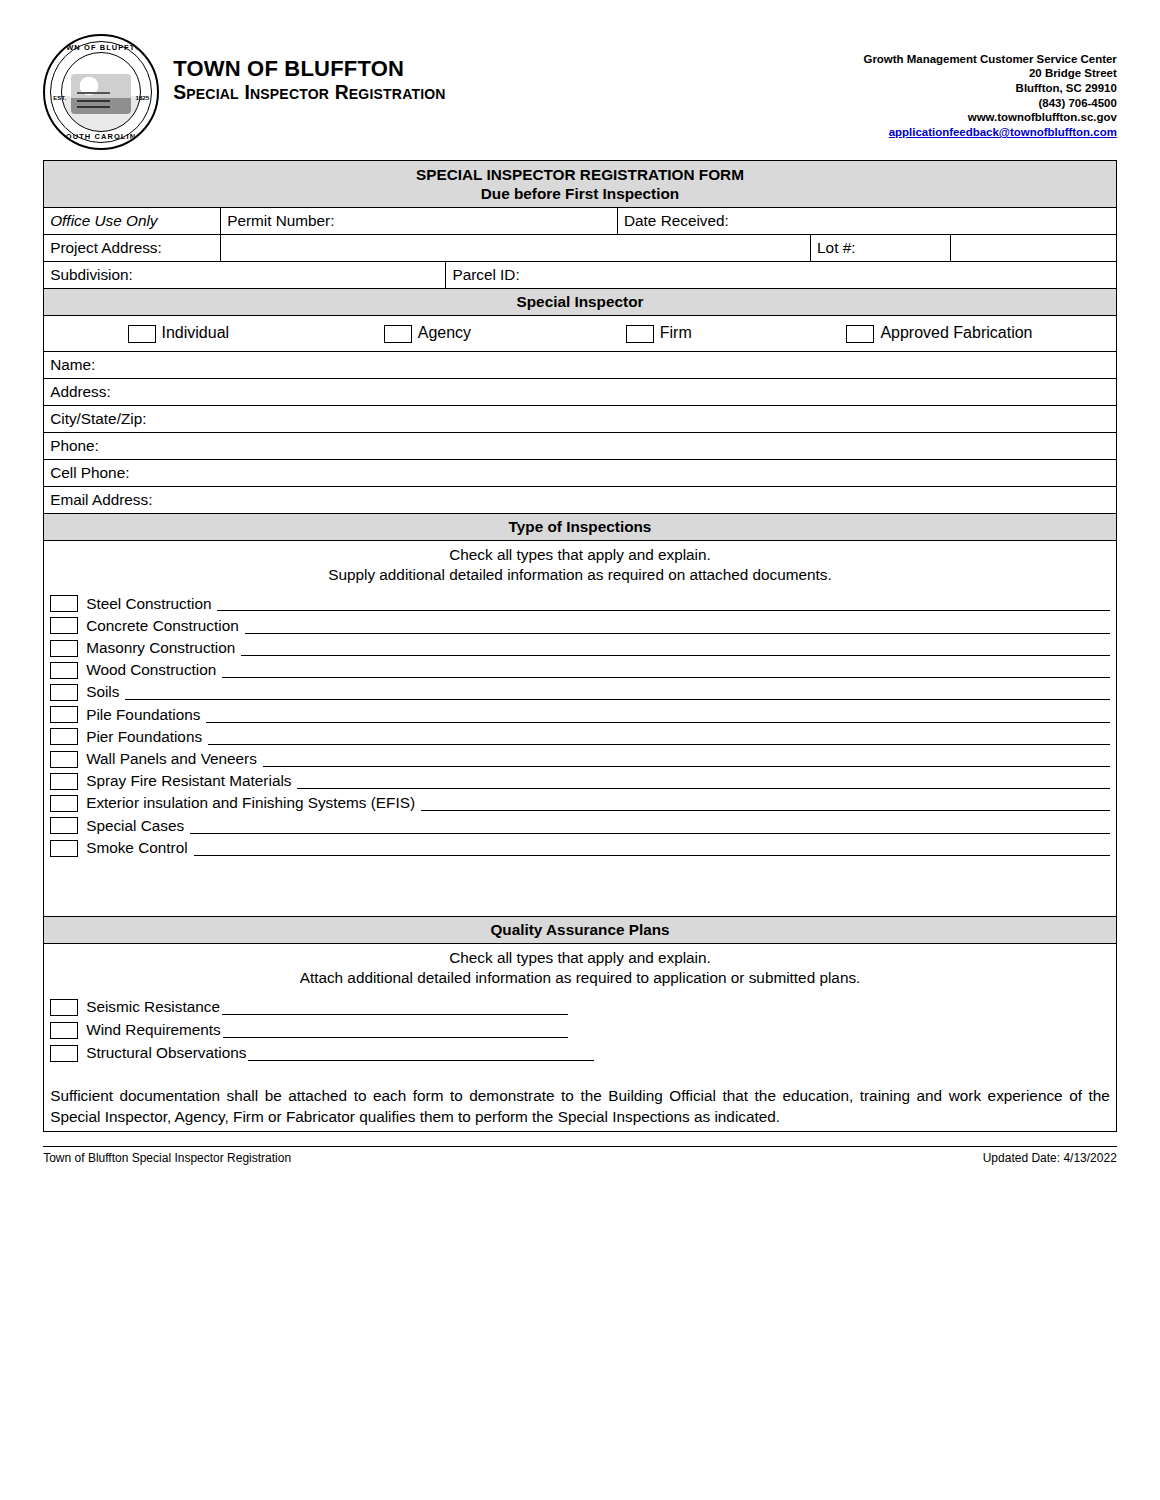TOWN OF BLUFFTON
SOUTH CAROLINA
EST.
1825
TOWN OF BLUFFTON
Special Inspector Registration
Growth Management Customer Service Center
20 Bridge Street
Bluffton, SC 29910
(843) 706-4500
www.townofbluffton.sc.gov
applicationfeedback@townofbluffton.com
| SPECIAL INSPECTOR REGISTRATION FORM Due before First Inspection |
| Office Use Only | Permit Number: | Date Received: |
| Project Address: | | Lot #: | |
| Subdivision: | Parcel ID: |
| Special Inspector |
| Individual Agency Firm Approved Fabrication |
| Name: |
| Address: |
| City/State/Zip: |
| Phone: |
| Cell Phone: |
| Email Address: |
| Type of Inspections |
| Check all types that apply and explain. Supply additional detailed information as required on attached documents. Steel Construction Concrete Construction Masonry Construction Wood Construction Soils Pile Foundations Pier Foundations Wall Panels and Veneers Spray Fire Resistant Materials Exterior insulation and Finishing Systems (EFIS) Special Cases Smoke Control |
| Quality Assurance Plans |
| Check all types that apply and explain. Attach additional detailed information as required to application or submitted plans. Seismic Resistance Wind Requirements Structural Observations Sufficient documentation shall be attached to each form to demonstrate to the Building Official that the education, training and work experience of the Special Inspector, Agency, Firm or Fabricator qualifies them to perform the Special Inspections as indicated. |
Town of Bluffton Special Inspector Registration
Updated Date: 4/13/2022